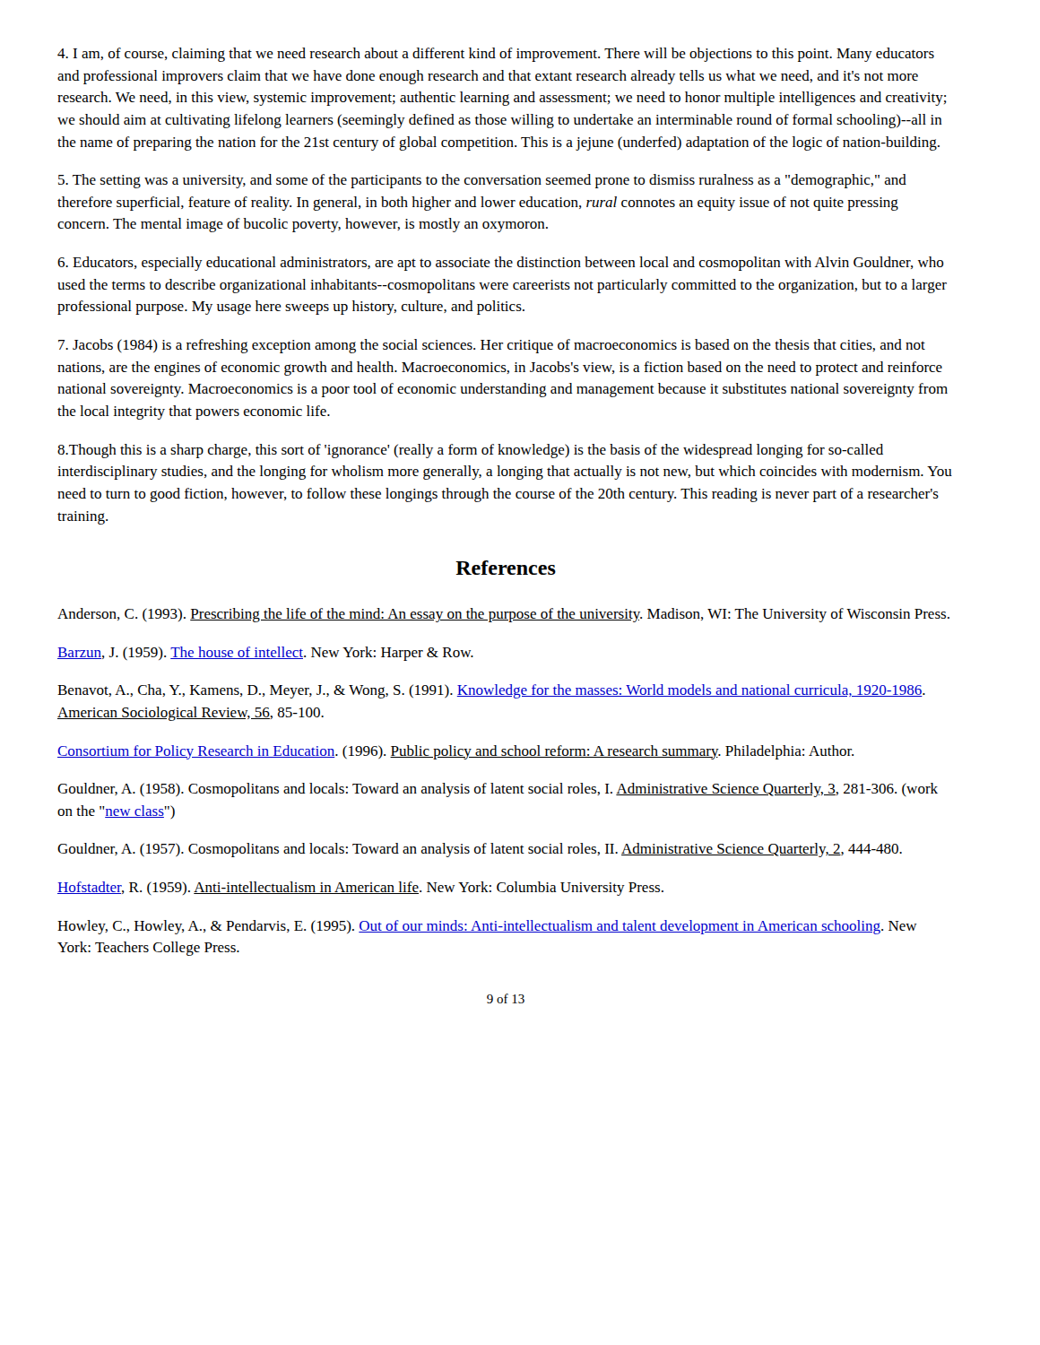4. I am, of course, claiming that we need research about a different kind of improvement. There will be objections to this point. Many educators and professional improvers claim that we have done enough research and that extant research already tells us what we need, and it's not more research. We need, in this view, systemic improvement; authentic learning and assessment; we need to honor multiple intelligences and creativity; we should aim at cultivating lifelong learners (seemingly defined as those willing to undertake an interminable round of formal schooling)--all in the name of preparing the nation for the 21st century of global competition. This is a jejune (underfed) adaptation of the logic of nation-building.
5. The setting was a university, and some of the participants to the conversation seemed prone to dismiss ruralness as a "demographic," and therefore superficial, feature of reality. In general, in both higher and lower education, rural connotes an equity issue of not quite pressing concern. The mental image of bucolic poverty, however, is mostly an oxymoron.
6. Educators, especially educational administrators, are apt to associate the distinction between local and cosmopolitan with Alvin Gouldner, who used the terms to describe organizational inhabitants--cosmopolitans were careerists not particularly committed to the organization, but to a larger professional purpose. My usage here sweeps up history, culture, and politics.
7. Jacobs (1984) is a refreshing exception among the social sciences. Her critique of macroeconomics is based on the thesis that cities, and not nations, are the engines of economic growth and health. Macroeconomics, in Jacobs's view, is a fiction based on the need to protect and reinforce national sovereignty. Macroeconomics is a poor tool of economic understanding and management because it substitutes national sovereignty from the local integrity that powers economic life.
8.Though this is a sharp charge, this sort of 'ignorance' (really a form of knowledge) is the basis of the widespread longing for so-called interdisciplinary studies, and the longing for wholism more generally, a longing that actually is not new, but which coincides with modernism. You need to turn to good fiction, however, to follow these longings through the course of the 20th century. This reading is never part of a researcher's training.
References
Anderson, C. (1993). Prescribing the life of the mind: An essay on the purpose of the university. Madison, WI: The University of Wisconsin Press.
Barzun, J. (1959). The house of intellect. New York: Harper & Row.
Benavot, A., Cha, Y., Kamens, D., Meyer, J., & Wong, S. (1991). Knowledge for the masses: World models and national curricula, 1920-1986. American Sociological Review, 56, 85-100.
Consortium for Policy Research in Education. (1996). Public policy and school reform: A research summary. Philadelphia: Author.
Gouldner, A. (1958). Cosmopolitans and locals: Toward an analysis of latent social roles, I. Administrative Science Quarterly, 3, 281-306. (work on the "new class")
Gouldner, A. (1957). Cosmopolitans and locals: Toward an analysis of latent social roles, II. Administrative Science Quarterly, 2, 444-480.
Hofstadter, R. (1959). Anti-intellectualism in American life. New York: Columbia University Press.
Howley, C., Howley, A., & Pendarvis, E. (1995). Out of our minds: Anti-intellectualism and talent development in American schooling. New York: Teachers College Press.
9 of 13